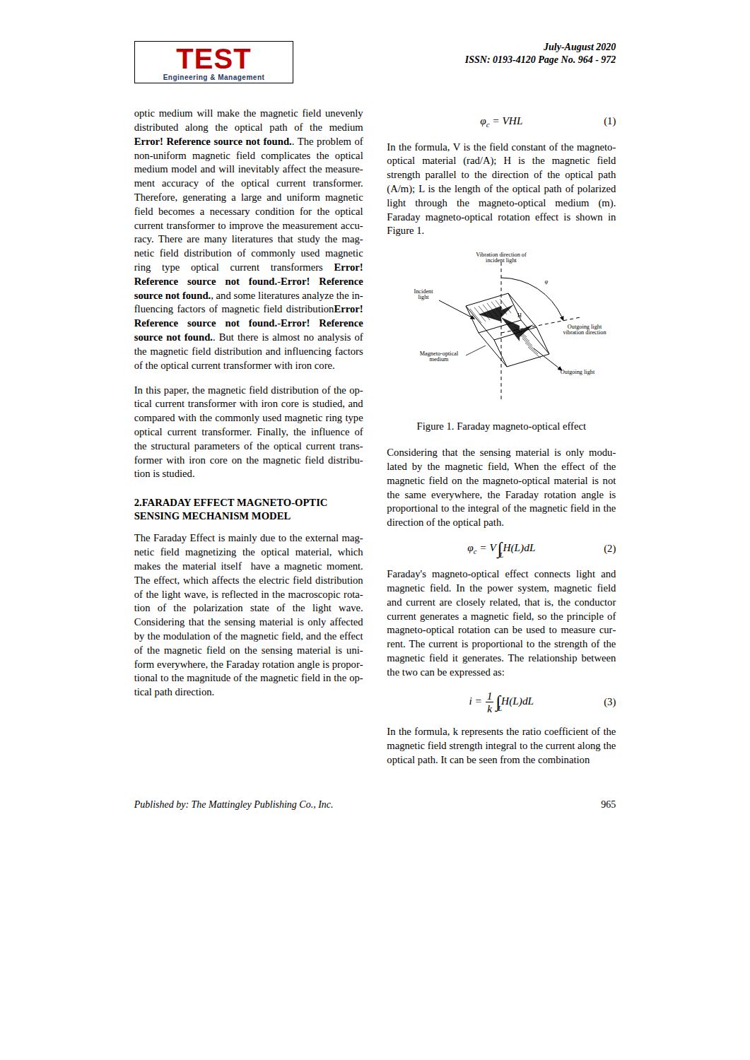TEST Engineering & Management
July-August 2020
ISSN: 0193-4120 Page No. 964 - 972
optic medium will make the magnetic field unevenly distributed along the optical path of the medium Error! Reference source not found.. The problem of non-uniform magnetic field complicates the optical medium model and will inevitably affect the measurement accuracy of the optical current transformer. Therefore, generating a large and uniform magnetic field becomes a necessary condition for the optical current transformer to improve the measurement accuracy. There are many literatures that study the magnetic field distribution of commonly used magnetic ring type optical current transformers Error! Reference source not found.-Error! Reference source not found., and some literatures analyze the influencing factors of magnetic field distributionError! Reference source not found.-Error! Reference source not found.. But there is almost no analysis of the magnetic field distribution and influencing factors of the optical current transformer with iron core.
In this paper, the magnetic field distribution of the optical current transformer with iron core is studied, and compared with the commonly used magnetic ring type optical current transformer. Finally, the influence of the structural parameters of the optical current transformer with iron core on the magnetic field distribution is studied.
2.FARADAY EFFECT MAGNETO-OPTIC SENSING MECHANISM MODEL
The Faraday Effect is mainly due to the external magnetic field magnetizing the optical material, which makes the material itself have a magnetic moment. The effect, which affects the electric field distribution of the light wave, is reflected in the macroscopic rotation of the polarization state of the light wave. Considering that the sensing material is only affected by the modulation of the magnetic field, and the effect of the magnetic field on the sensing material is uniform everywhere, the Faraday rotation angle is proportional to the magnitude of the magnetic field in the optical path direction.
φc = VHL (1)
In the formula, V is the field constant of the magneto-optical material (rad/A); H is the magnetic field strength parallel to the direction of the optical path (A/m); L is the length of the optical path of polarized light through the magneto-optical medium (m). Faraday magneto-optical rotation effect is shown in Figure 1.
Vibration direction of incident light φ Incident light H Magneto-optical medium Outgoing light vibration direction Outgoing light
Figure 1. Faraday magneto-optical effect
Considering that the sensing material is only modulated by the magnetic field, When the effect of the magnetic field on the magneto-optical material is not the same everywhere, the Faraday rotation angle is proportional to the integral of the magnetic field in the direction of the optical path.
φc = V∫L H(L)dL (2)
Faraday's magneto-optical effect connects light and magnetic field. In the power system, magnetic field and current are closely related, that is, the conductor current generates a magnetic field, so the principle of magneto-optical rotation can be used to measure current. The current is proportional to the strength of the magnetic field it generates. The relationship between the two can be expressed as:
i = 1 k∫L H(L)dL (3)
In the formula, k represents the ratio coefficient of the magnetic field strength integral to the current along the optical path. It can be seen from the combination
Published by: The Mattingley Publishing Co., Inc.
965